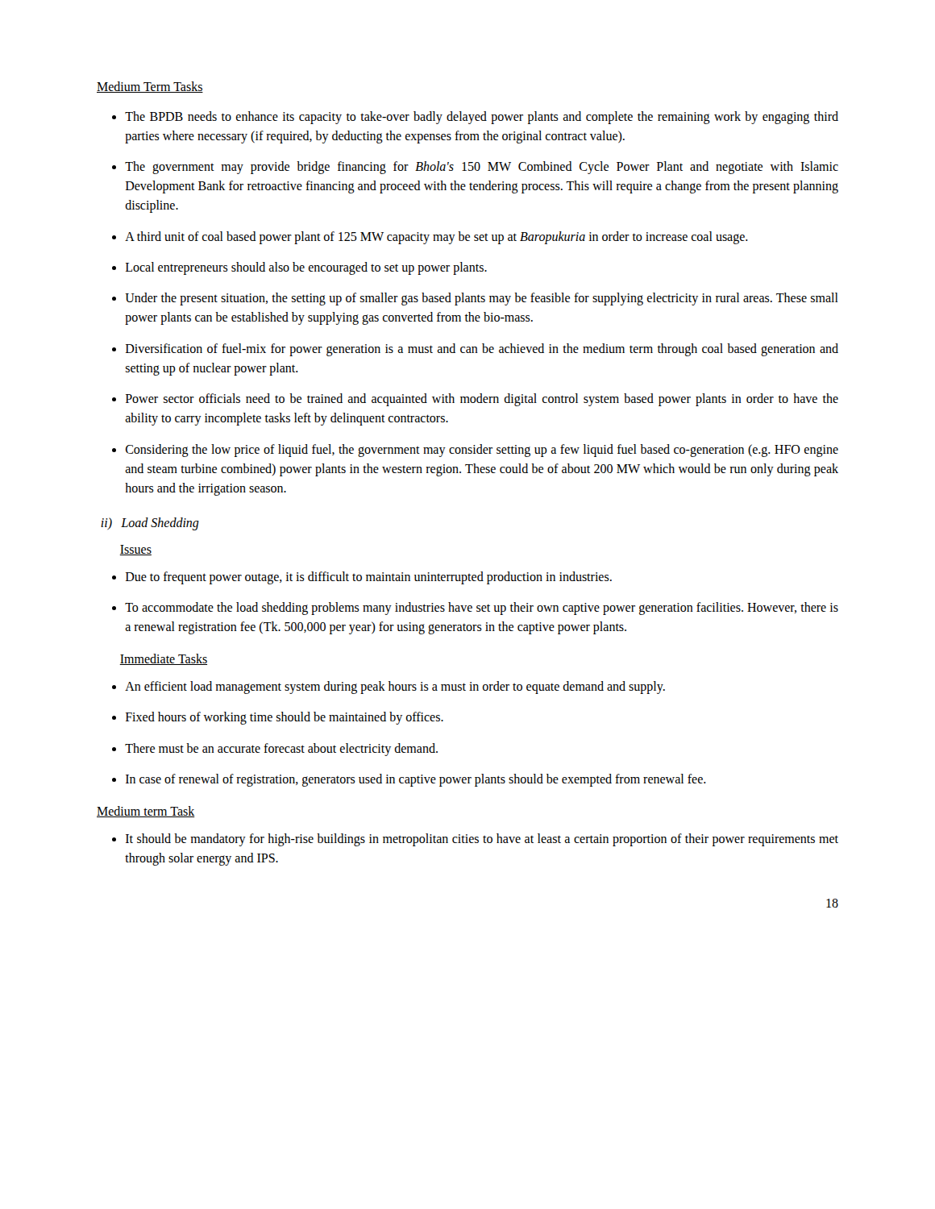Medium Term Tasks
The BPDB needs to enhance its capacity to take-over badly delayed power plants and complete the remaining work by engaging third parties where necessary (if required, by deducting the expenses from the original contract value).
The government may provide bridge financing for Bhola's 150 MW Combined Cycle Power Plant and negotiate with Islamic Development Bank for retroactive financing and proceed with the tendering process. This will require a change from the present planning discipline.
A third unit of coal based power plant of 125 MW capacity may be set up at Baropukuria in order to increase coal usage.
Local entrepreneurs should also be encouraged to set up power plants.
Under the present situation, the setting up of smaller gas based plants may be feasible for supplying electricity in rural areas. These small power plants can be established by supplying gas converted from the bio-mass.
Diversification of fuel-mix for power generation is a must and can be achieved in the medium term through coal based generation and setting up of nuclear power plant.
Power sector officials need to be trained and acquainted with modern digital control system based power plants in order to have the ability to carry incomplete tasks left by delinquent contractors.
Considering the low price of liquid fuel, the government may consider setting up a few liquid fuel based co-generation (e.g. HFO engine and steam turbine combined) power plants in the western region. These could be of about 200 MW which would be run only during peak hours and the irrigation season.
ii) Load Shedding
Issues
Due to frequent power outage, it is difficult to maintain uninterrupted production in industries.
To accommodate the load shedding problems many industries have set up their own captive power generation facilities. However, there is a renewal registration fee (Tk. 500,000 per year) for using generators in the captive power plants.
Immediate Tasks
An efficient load management system during peak hours is a must in order to equate demand and supply.
Fixed hours of working time should be maintained by offices.
There must be an accurate forecast about electricity demand.
In case of renewal of registration, generators used in captive power plants should be exempted from renewal fee.
Medium term Task
It should be mandatory for high-rise buildings in metropolitan cities to have at least a certain proportion of their power requirements met through solar energy and IPS.
18